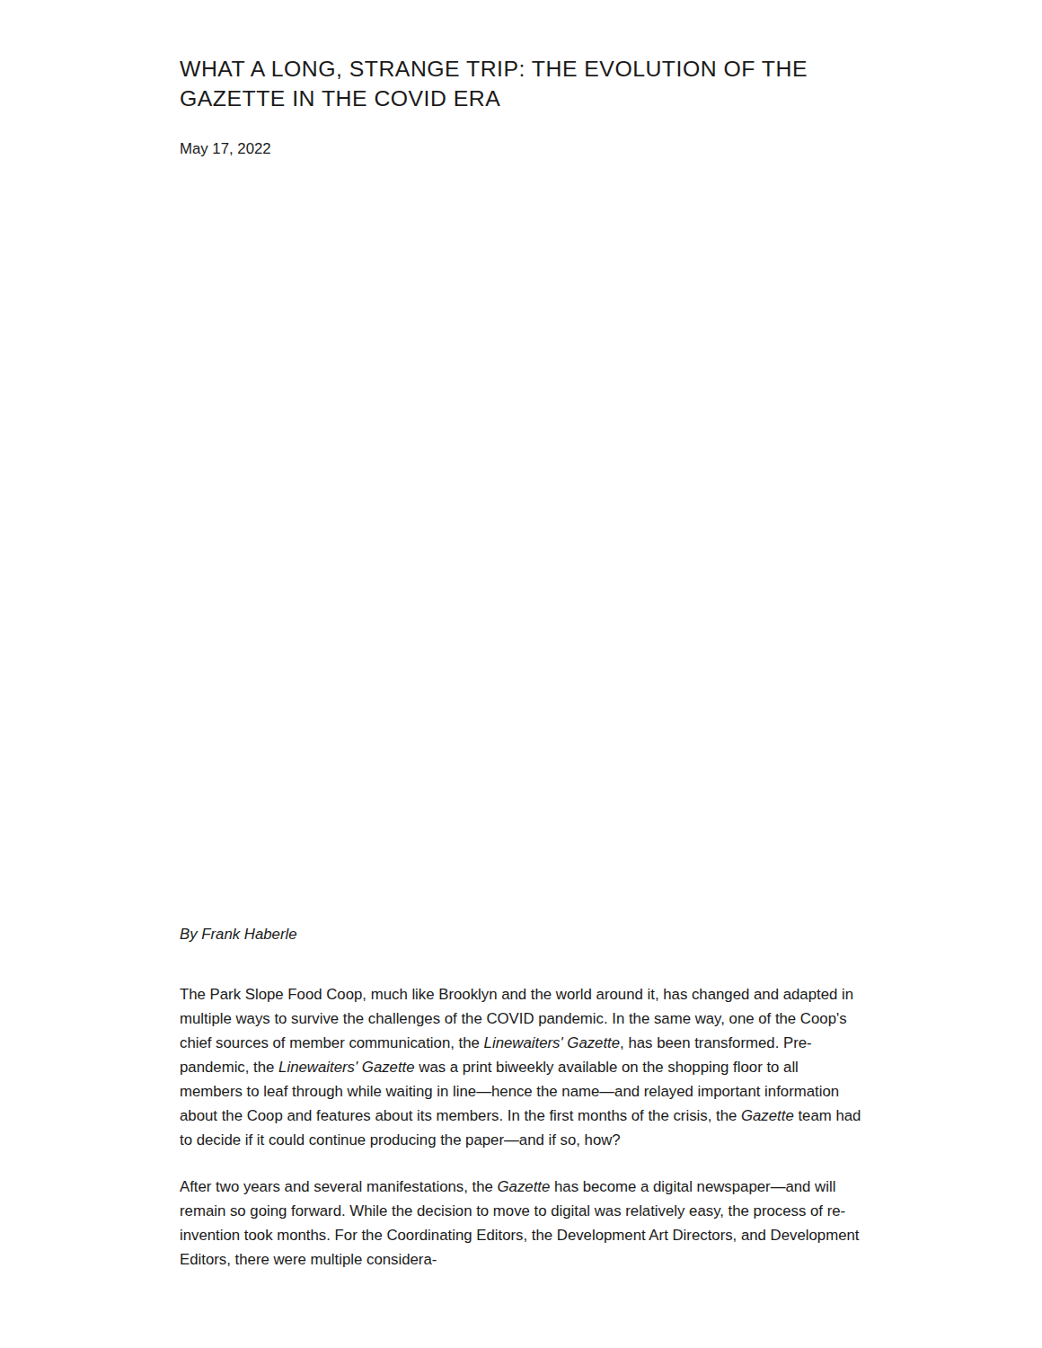What a Long, Strange Trip: The Evolution of the Gazette in the COVID Era
May 17, 2022
By Frank Haberle
The Park Slope Food Coop, much like Brooklyn and the world around it, has changed and adapted in multiple ways to survive the challenges of the COVID pandemic. In the same way, one of the Coop's chief sources of member communication, the Linewaiters' Gazette, has been transformed. Pre-pandemic, the Linewaiters' Gazette was a print biweekly available on the shopping floor to all members to leaf through while waiting in line—hence the name—and relayed important information about the Coop and features about its members. In the first months of the crisis, the Gazette team had to decide if it could continue producing the paper—and if so, how?
After two years and several manifestations, the Gazette has become a digital newspaper—and will remain so going forward. While the decision to move to digital was relatively easy, the process of re-invention took months. For the Coordinating Editors, the Development Art Directors, and Development Editors, there were multiple considera-